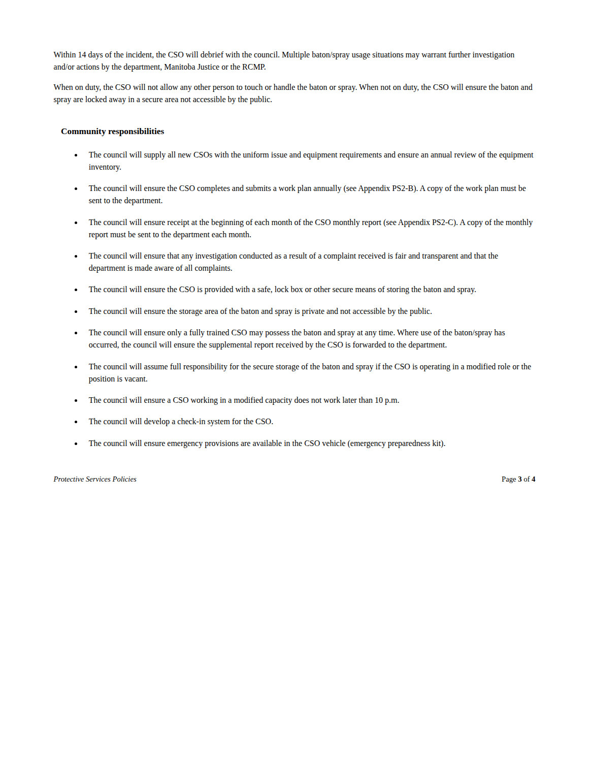Within 14 days of the incident, the CSO will debrief with the council. Multiple baton/spray usage situations may warrant further investigation and/or actions by the department, Manitoba Justice or the RCMP.
When on duty, the CSO will not allow any other person to touch or handle the baton or spray. When not on duty, the CSO will ensure the baton and spray are locked away in a secure area not accessible by the public.
Community responsibilities
The council will supply all new CSOs with the uniform issue and equipment requirements and ensure an annual review of the equipment inventory.
The council will ensure the CSO completes and submits a work plan annually (see Appendix PS2-B). A copy of the work plan must be sent to the department.
The council will ensure receipt at the beginning of each month of the CSO monthly report (see Appendix PS2-C). A copy of the monthly report must be sent to the department each month.
The council will ensure that any investigation conducted as a result of a complaint received is fair and transparent and that the department is made aware of all complaints.
The council will ensure the CSO is provided with a safe, lock box or other secure means of storing the baton and spray.
The council will ensure the storage area of the baton and spray is private and not accessible by the public.
The council will ensure only a fully trained CSO may possess the baton and spray at any time. Where use of the baton/spray has occurred, the council will ensure the supplemental report received by the CSO is forwarded to the department.
The council will assume full responsibility for the secure storage of the baton and spray if the CSO is operating in a modified role or the position is vacant.
The council will ensure a CSO working in a modified capacity does not work later than 10 p.m.
The council will develop a check-in system for the CSO.
The council will ensure emergency provisions are available in the CSO vehicle (emergency preparedness kit).
Protective Services Policies Page 3 of 4